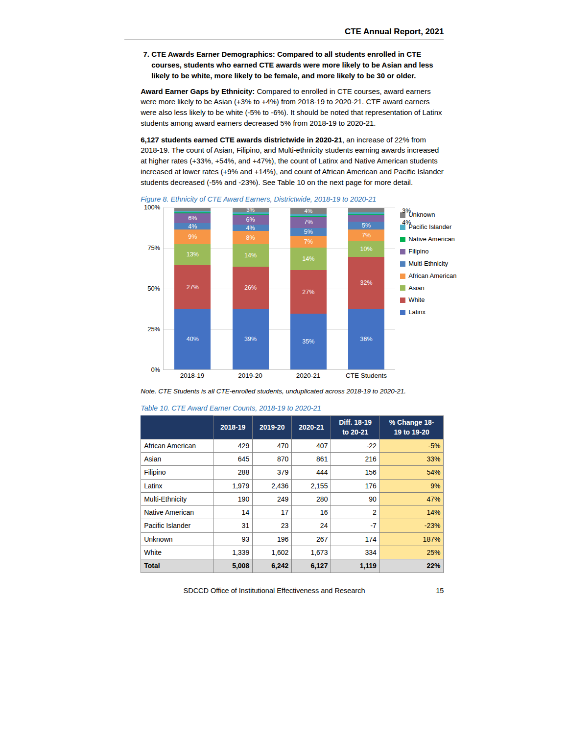CTE Annual Report, 2021
CTE Awards Earner Demographics: Compared to all students enrolled in CTE courses, students who earned CTE awards were more likely to be Asian and less likely to be white, more likely to be female, and more likely to be 30 or older.
Award Earner Gaps by Ethnicity: Compared to enrolled in CTE courses, award earners were more likely to be Asian (+3% to +4%) from 2018-19 to 2020-21. CTE award earners were also less likely to be white (-5% to -6%). It should be noted that representation of Latinx students among award earners decreased 5% from 2018-19 to 2020-21.
6,127 students earned CTE awards districtwide in 2020-21, an increase of 22% from 2018-19. The count of Asian, Filipino, and Multi-ethnicity students earning awards increased at higher rates (+33%, +54%, and +47%), the count of Latinx and Native American students increased at lower rates (+9% and +14%), and count of African American and Pacific Islander students decreased (-5% and -23%). See Table 10 on the next page for more detail.
Figure 8. Ethnicity of CTE Award Earners, Districtwide, 2018-19 to 2020-21
100% 75% 50% 25% 0%
6%
4%
9%
13%
27%
40%
3%
6%
4%
8%
14%
26%
39%
4%
7%
5%
7%
14%
27%
35%
5%
7%
10%
32%
36%
3%
4%
2018-19 2019-20 2020-21 CTE Students
Unknown
Pacific Islander
Native American
Filipino
Multi-Ethnicity
African American
Asian
White
Latinx
Note. CTE Students is all CTE-enrolled students, unduplicated across 2018-19 to 2020-21.
Table 10. CTE Award Earner Counts, 2018-19 to 2020-21
| | 2018-19 | 2019-20 | 2020-21 | Diff. 18-19 to 20-21 | % Change 18- 19 to 19-20 |
| --- | --- | --- | --- | --- | --- |
| African American | 429 | 470 | 407 | -22 | -5% |
| Asian | 645 | 870 | 861 | 216 | 33% |
| Filipino | 288 | 379 | 444 | 156 | 54% |
| Latinx | 1,979 | 2,436 | 2,155 | 176 | 9% |
| Multi-Ethnicity | 190 | 249 | 280 | 90 | 47% |
| Native American | 14 | 17 | 16 | 2 | 14% |
| Pacific Islander | 31 | 23 | 24 | -7 | -23% |
| Unknown | 93 | 196 | 267 | 174 | 187% |
| White | 1,339 | 1,602 | 1,673 | 334 | 25% |
| Total | 5,008 | 6,242 | 6,127 | 1,119 | 22% |
SDCCD Office of Institutional Effectiveness and Research
15